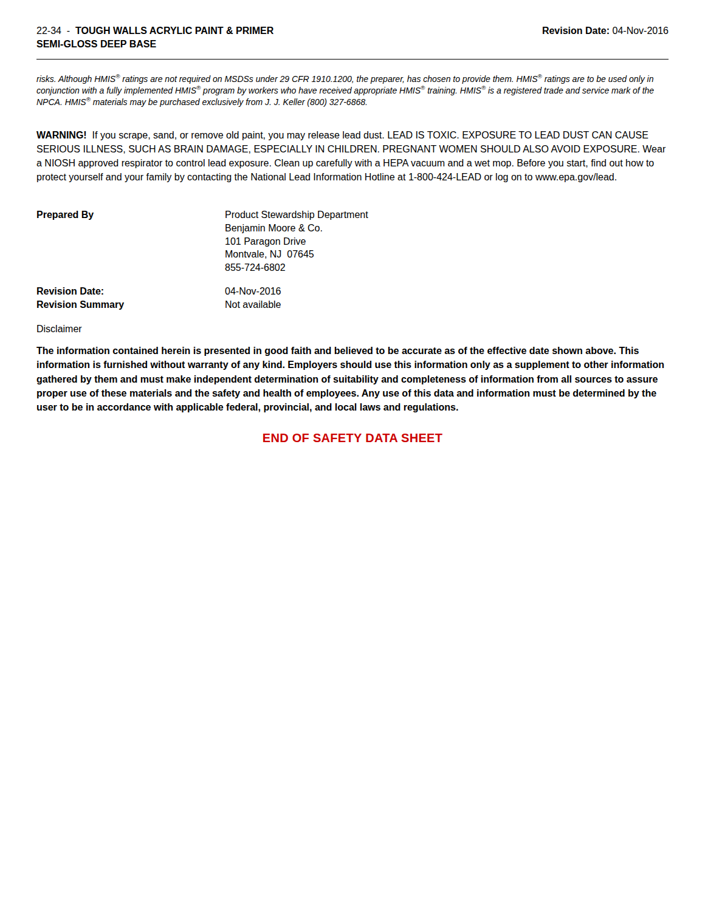22-34 - TOUGH WALLS ACRYLIC PAINT & PRIMER
SEMI-GLOSS DEEP BASE
Revision Date: 04-Nov-2016
risks. Although HMIS® ratings are not required on MSDSs under 29 CFR 1910.1200, the preparer, has chosen to provide them. HMIS® ratings are to be used only in conjunction with a fully implemented HMIS® program by workers who have received appropriate HMIS® training. HMIS® is a registered trade and service mark of the NPCA. HMIS® materials may be purchased exclusively from J. J. Keller (800) 327-6868.
WARNING! If you scrape, sand, or remove old paint, you may release lead dust. LEAD IS TOXIC. EXPOSURE TO LEAD DUST CAN CAUSE SERIOUS ILLNESS, SUCH AS BRAIN DAMAGE, ESPECIALLY IN CHILDREN. PREGNANT WOMEN SHOULD ALSO AVOID EXPOSURE. Wear a NIOSH approved respirator to control lead exposure. Clean up carefully with a HEPA vacuum and a wet mop. Before you start, find out how to protect yourself and your family by contacting the National Lead Information Hotline at 1-800-424-LEAD or log on to www.epa.gov/lead.
| Prepared By | Product Stewardship Department Benjamin Moore & Co. 101 Paragon Drive Montvale, NJ 07645 855-724-6802 |
| Revision Date: | 04-Nov-2016 |
| Revision Summary | Not available |
Disclaimer
The information contained herein is presented in good faith and believed to be accurate as of the effective date shown above. This information is furnished without warranty of any kind. Employers should use this information only as a supplement to other information gathered by them and must make independent determination of suitability and completeness of information from all sources to assure proper use of these materials and the safety and health of employees. Any use of this data and information must be determined by the user to be in accordance with applicable federal, provincial, and local laws and regulations.
END OF SAFETY DATA SHEET